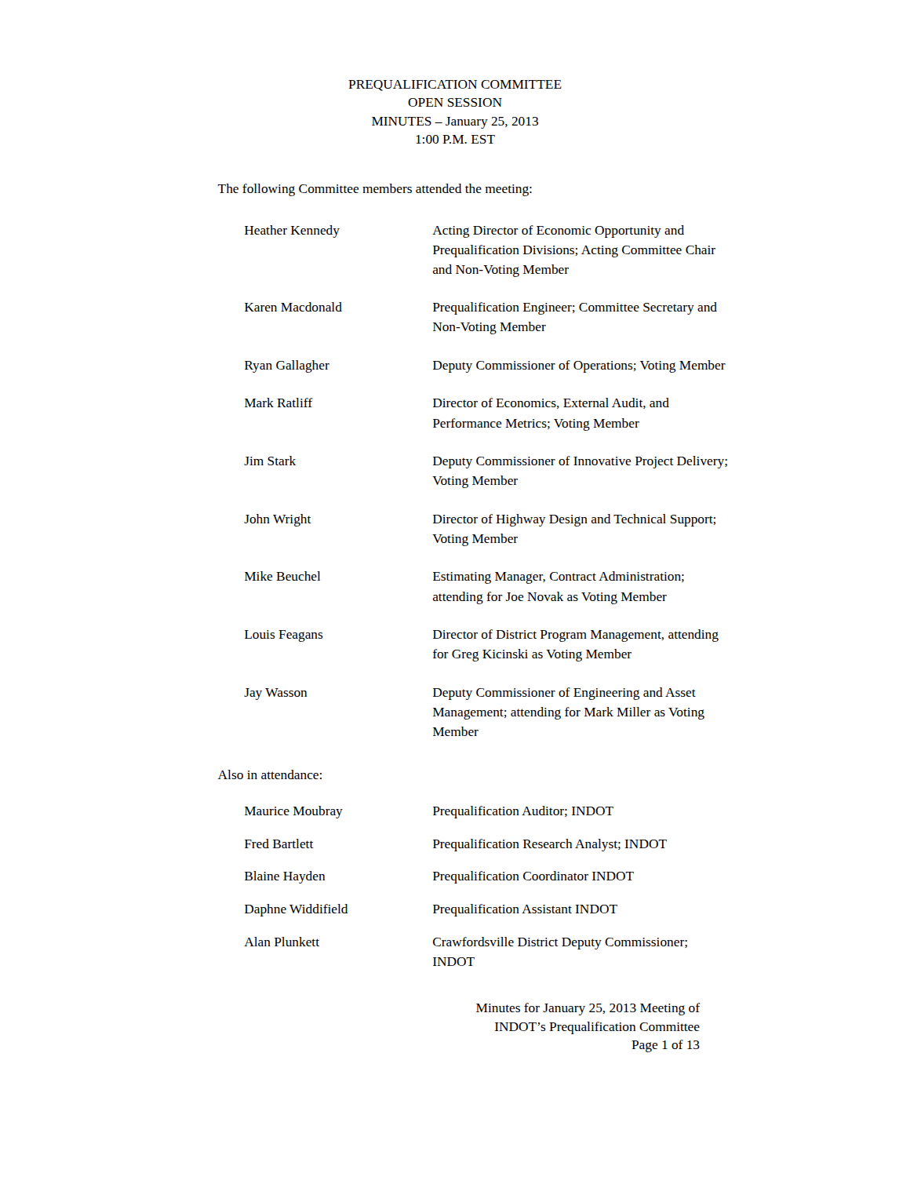PREQUALIFICATION COMMITTEE
OPEN SESSION
MINUTES – January 25, 2013
1:00 P.M. EST
The following Committee members attended the meeting:
| Heather Kennedy | Acting Director of Economic Opportunity and Prequalification Divisions; Acting Committee Chair and Non-Voting Member |
| Karen Macdonald | Prequalification Engineer; Committee Secretary and Non-Voting Member |
| Ryan Gallagher | Deputy Commissioner of Operations; Voting Member |
| Mark Ratliff | Director of Economics, External Audit, and Performance Metrics; Voting Member |
| Jim Stark | Deputy Commissioner of Innovative Project Delivery; Voting Member |
| John Wright | Director of Highway Design and Technical Support; Voting Member |
| Mike Beuchel | Estimating Manager, Contract Administration; attending for Joe Novak as Voting Member |
| Louis Feagans | Director of District Program Management, attending for Greg Kicinski as Voting Member |
| Jay Wasson | Deputy Commissioner of Engineering and Asset Management; attending for Mark Miller as Voting Member |
Also in attendance:
| Maurice Moubray | Prequalification Auditor; INDOT |
| Fred Bartlett | Prequalification Research Analyst; INDOT |
| Blaine Hayden | Prequalification Coordinator INDOT |
| Daphne Widdifield | Prequalification Assistant INDOT |
| Alan Plunkett | Crawfordsville District Deputy Commissioner; INDOT |
Minutes for January 25, 2013 Meeting of
INDOT’s Prequalification Committee
Page 1 of 13